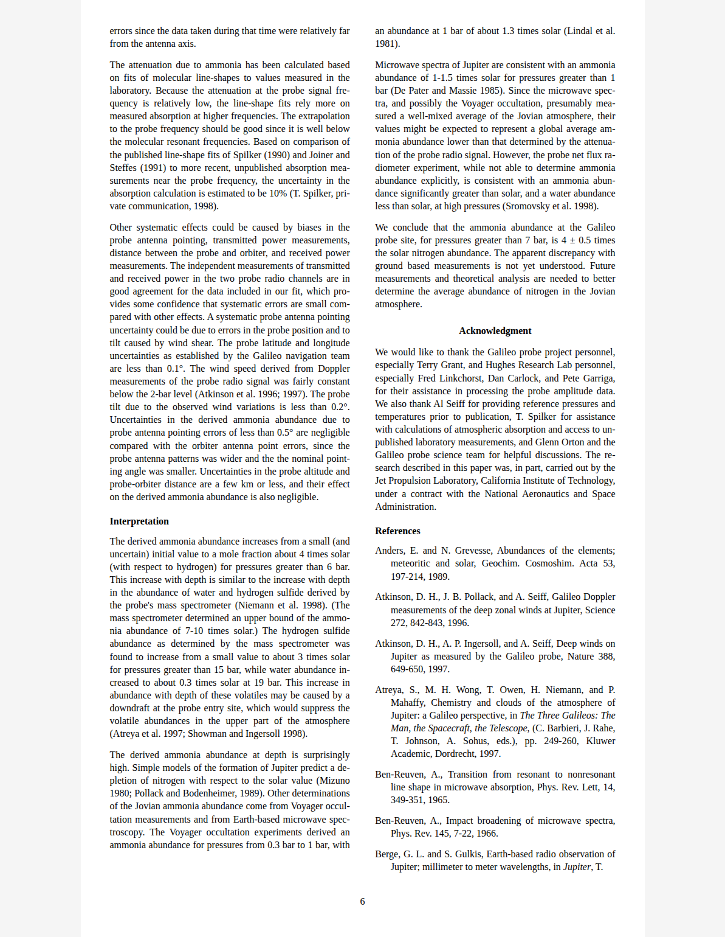errors since the data taken during that time were relatively far from the antenna axis.
The attenuation due to ammonia has been calculated based on fits of molecular line-shapes to values measured in the laboratory. Because the attenuation at the probe signal frequency is relatively low, the line-shape fits rely more on measured absorption at higher frequencies. The extrapolation to the probe frequency should be good since it is well below the molecular resonant frequencies. Based on comparison of the published line-shape fits of Spilker (1990) and Joiner and Steffes (1991) to more recent, unpublished absorption measurements near the probe frequency, the uncertainty in the absorption calculation is estimated to be 10% (T. Spilker, private communication, 1998).
Other systematic effects could be caused by biases in the probe antenna pointing, transmitted power measurements, distance between the probe and orbiter, and received power measurements. The independent measurements of transmitted and received power in the two probe radio channels are in good agreement for the data included in our fit, which provides some confidence that systematic errors are small compared with other effects. A systematic probe antenna pointing uncertainty could be due to errors in the probe position and to tilt caused by wind shear. The probe latitude and longitude uncertainties as established by the Galileo navigation team are less than 0.1°. The wind speed derived from Doppler measurements of the probe radio signal was fairly constant below the 2-bar level (Atkinson et al. 1996; 1997). The probe tilt due to the observed wind variations is less than 0.2°. Uncertainties in the derived ammonia abundance due to probe antenna pointing errors of less than 0.5° are negligible compared with the orbiter antenna point errors, since the probe antenna patterns was wider and the the nominal pointing angle was smaller. Uncertainties in the probe altitude and probe-orbiter distance are a few km or less, and their effect on the derived ammonia abundance is also negligible.
Interpretation
The derived ammonia abundance increases from a small (and uncertain) initial value to a mole fraction about 4 times solar (with respect to hydrogen) for pressures greater than 6 bar. This increase with depth is similar to the increase with depth in the abundance of water and hydrogen sulfide derived by the probe's mass spectrometer (Niemann et al. 1998). (The mass spectrometer determined an upper bound of the ammonia abundance of 7-10 times solar.) The hydrogen sulfide abundance as determined by the mass spectrometer was found to increase from a small value to about 3 times solar for pressures greater than 15 bar, while water abundance increased to about 0.3 times solar at 19 bar. This increase in abundance with depth of these volatiles may be caused by a downdraft at the probe entry site, which would suppress the volatile abundances in the upper part of the atmosphere (Atreya et al. 1997; Showman and Ingersoll 1998).
The derived ammonia abundance at depth is surprisingly high. Simple models of the formation of Jupiter predict a depletion of nitrogen with respect to the solar value (Mizuno 1980; Pollack and Bodenheimer, 1989). Other determinations of the Jovian ammonia abundance come from Voyager occultation measurements and from Earth-based microwave spectroscopy. The Voyager occultation experiments derived an ammonia abundance for pressures from 0.3 bar to 1 bar, with an abundance at 1 bar of about 1.3 times solar (Lindal et al. 1981).
Microwave spectra of Jupiter are consistent with an ammonia abundance of 1-1.5 times solar for pressures greater than 1 bar (De Pater and Massie 1985). Since the microwave spectra, and possibly the Voyager occultation, presumably measured a well-mixed average of the Jovian atmosphere, their values might be expected to represent a global average ammonia abundance lower than that determined by the attenuation of the probe radio signal. However, the probe net flux radiometer experiment, while not able to determine ammonia abundance explicitly, is consistent with an ammonia abundance significantly greater than solar, and a water abundance less than solar, at high pressures (Sromovsky et al. 1998).
We conclude that the ammonia abundance at the Galileo probe site, for pressures greater than 7 bar, is 4 ± 0.5 times the solar nitrogen abundance. The apparent discrepancy with ground based measurements is not yet understood. Future measurements and theoretical analysis are needed to better determine the average abundance of nitrogen in the Jovian atmosphere.
Acknowledgment
We would like to thank the Galileo probe project personnel, especially Terry Grant, and Hughes Research Lab personnel, especially Fred Linkchorst, Dan Carlock, and Pete Garriga, for their assistance in processing the probe amplitude data. We also thank Al Seiff for providing reference pressures and temperatures prior to publication, T. Spilker for assistance with calculations of atmospheric absorption and access to unpublished laboratory measurements, and Glenn Orton and the Galileo probe science team for helpful discussions. The research described in this paper was, in part, carried out by the Jet Propulsion Laboratory, California Institute of Technology, under a contract with the National Aeronautics and Space Administration.
References
Anders, E. and N. Grevesse, Abundances of the elements; meteoritic and solar, Geochim. Cosmoshim. Acta 53, 197-214, 1989.
Atkinson, D. H., J. B. Pollack, and A. Seiff, Galileo Doppler measurements of the deep zonal winds at Jupiter, Science 272, 842-843, 1996.
Atkinson, D. H., A. P. Ingersoll, and A. Seiff, Deep winds on Jupiter as measured by the Galileo probe, Nature 388, 649-650, 1997.
Atreya, S., M. H. Wong, T. Owen, H. Niemann, and P. Mahaffy, Chemistry and clouds of the atmosphere of Jupiter: a Galileo perspective, in The Three Galileos: The Man, the Spacecraft, the Telescope, (C. Barbieri, J. Rahe, T. Johnson, A. Sohus, eds.), pp. 249-260, Kluwer Academic, Dordrecht, 1997.
Ben-Reuven, A., Transition from resonant to nonresonant line shape in microwave absorption, Phys. Rev. Lett, 14, 349-351, 1965.
Ben-Reuven, A., Impact broadening of microwave spectra, Phys. Rev. 145, 7-22, 1966.
Berge, G. L. and S. Gulkis, Earth-based radio observation of Jupiter; millimeter to meter wavelengths, in Jupiter, T.
6